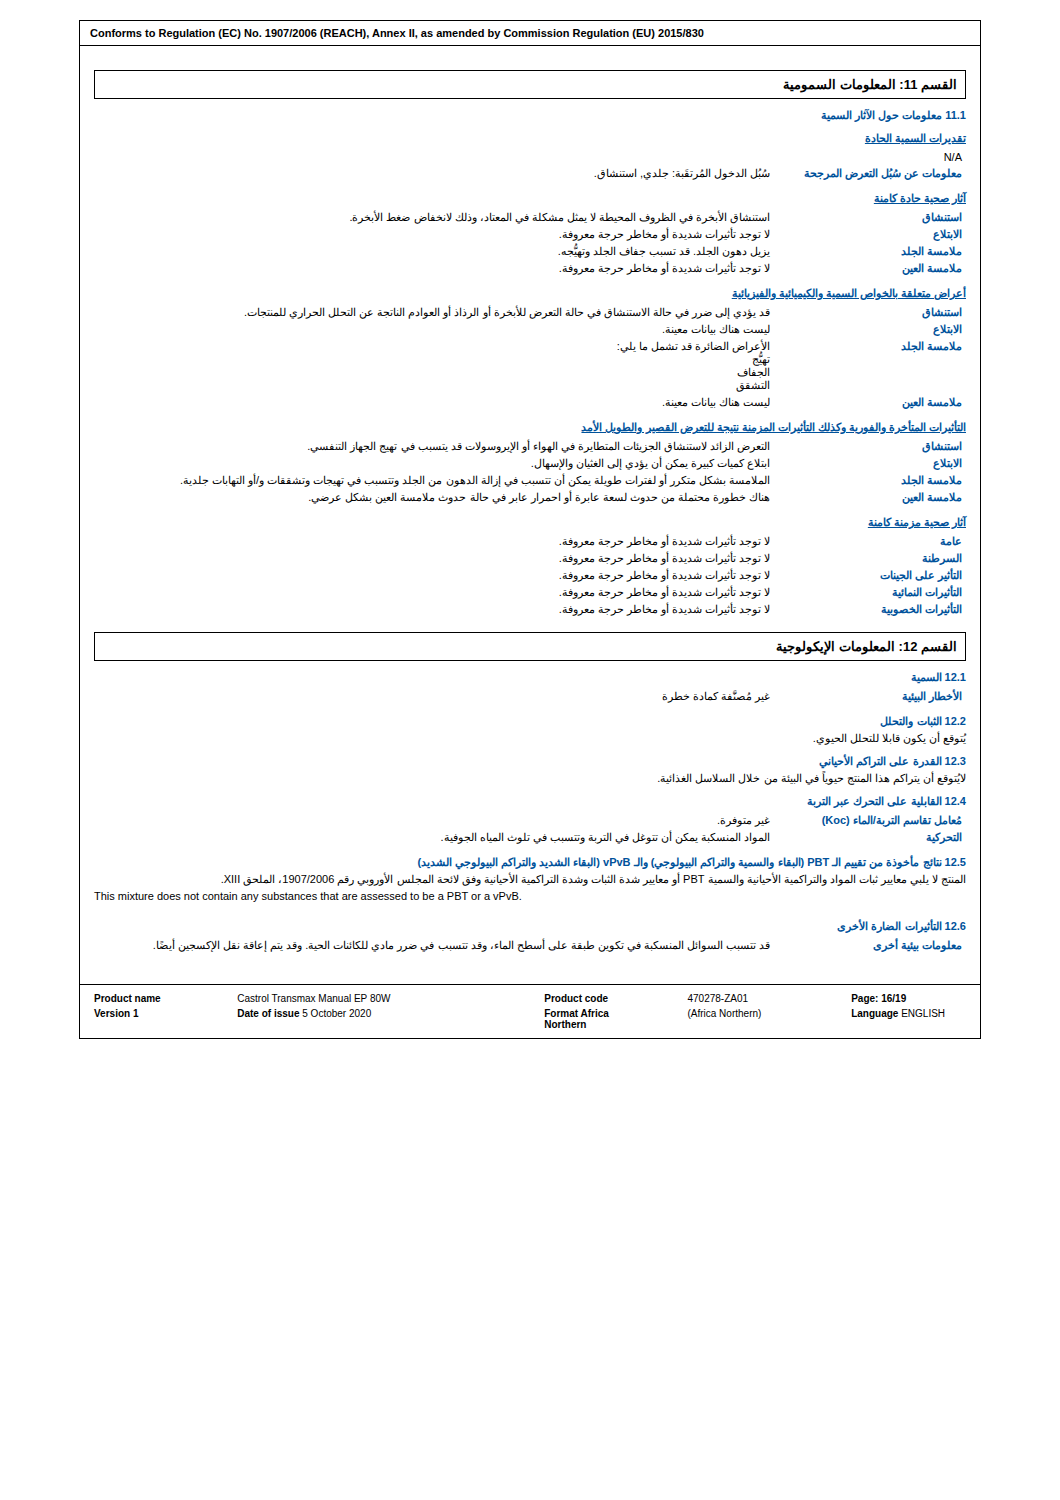Conforms to Regulation (EC) No. 1907/2006 (REACH), Annex II, as amended by Commission Regulation (EU) 2015/830
القسم 11: المعلومات السمومية
11.1 معلومات حول الآثار السمية
تقديرات السمية الحادة
N/A
| معلومات عن سُبُل التعرض المرجحة | سُبُل الدخول المُرتقَبة: جلدي, استنشاق. |
آثار صحية حادة كامنة
| استنشاق | استنشاق الأبخرة في الظروف المحيطة لا يمثل مشكلة في المعتاد، وذلك لانخفاض ضغط الأبخرة. |
| الابتلاع | لا توجد تأثيرات شديدة أو مخاطر حرجة معروفة. |
| ملامسة الجلد | يزيل دهون الجلد. قد تسبب جفاف الجلد وتهيُّجه. |
| ملامسة العين | لا توجد تأثيرات شديدة أو مخاطر حرجة معروفة. |
أعراض متعلقة بالخواص السمية والكيميائية والفيزيائية
| استنشاق | قد يؤدي إلى ضرر في حالة الاستنشاق في حالة التعرض للأبخرة أو الرذاذ أو العوادم الناتجة عن التحلل الحراري للمنتجات. |
| الابتلاع | ليست هناك بيانات معينة. |
| ملامسة الجلد | الأعراض الضائرة قد تشمل ما يلي: تهيُّج الجفاف التشقق |
| ملامسة العين | ليست هناك بيانات معينة. |
التأثيرات المتأخرة والفورية وكذلك التأثيرات المزمنة نتيجة للتعرض القصير والطويل الأمد
| استنشاق | التعرض الزائد لاستنشاق الجزيئات المتطايرة في الهواء أو الإيروسولات قد يتسبب في تهيج الجهاز التنفسي. |
| الابتلاع | ابتلاع كميات كبيرة يمكن أن يؤدي إلى الغثيان والإسهال. |
| ملامسة الجلد | الملامسة بشكل متكرر أو لفترات طويلة يمكن أن تتسبب في إزالة الدهون من الجلد وتتسبب في تهيجات وتشققات و/أو التهابات جلدية. |
| ملامسة العين | هناك خطورة محتملة من حدوث لسعة عابرة أو احمرار عابر في حالة حدوث ملامسة العين بشكل عرضي. |
آثار صحية مزمنة كامنة
| عامة | لا توجد تأثيرات شديدة أو مخاطر حرجة معروفة. |
| السرطنة | لا توجد تأثيرات شديدة أو مخاطر حرجة معروفة. |
| التأثير على الجينات | لا توجد تأثيرات شديدة أو مخاطر حرجة معروفة. |
| التأثيرات النمائية | لا توجد تأثيرات شديدة أو مخاطر حرجة معروفة. |
| التأثيرات الخصوبية | لا توجد تأثيرات شديدة أو مخاطر حرجة معروفة. |
القسم 12: المعلومات الإيكولوجية
12.1 السمية
| الأخطار البيئية | غير مُصنَّفة كمادة خطرة |
12.2 الثبات والتحلل
يُتوقع أن يكون قابلا للتحلل الحيوي.
12.3 القدرة على التراكم الأحياني
لايُتوقع أن يتراكم هذا المنتج حيوياً في البيئة من خلال السلاسل الغذائية.
12.4 القابلية على التحرك عبر التربة
| مُعامل تقاسم التربة/الماء (Koc) | غير متوفرة. |
| التحركية | المواد المنسكبة يمكن أن تتوغل في التربة وتتسبب في تلوث المياه الجوفية. |
12.5 نتائج مأخوذة من تقييم الـ PBT (البقاء والسمية والتراكم البيولوجي) والـ vPvB (البقاء الشديد والتراكم البيولوجي الشديد)
المنتج لا يلبي معايير ثبات المواد والتراكمية الأحيانية والسمية PBT أو معايير شدة الثبات وشدة التراكمية الأحيانية وفق لائحة المجلس الأوروبي رقم 1907/2006، الملحق XIII.
This mixture does not contain any substances that are assessed to be a PBT or a vPvB.
12.6 التأثيرات الضارة الأخرى
| معلومات بيئية أخرى | قد تتسبب السوائل المنسكبة في تكوين طبقة على أسطح الماء، وقد تتسبب في ضرر مادي للكائنات الحية. وقد يتم إعاقة نقل الإكسجين أيضًا. |
| Product name | Castrol Transmax Manual EP 80W | Product code | 470278-ZA01 | Page: 16/19 |
| Version 1 | Date of issue 5 October 2020 | Format Africa Northern | (Africa Northern) | Language ENGLISH |